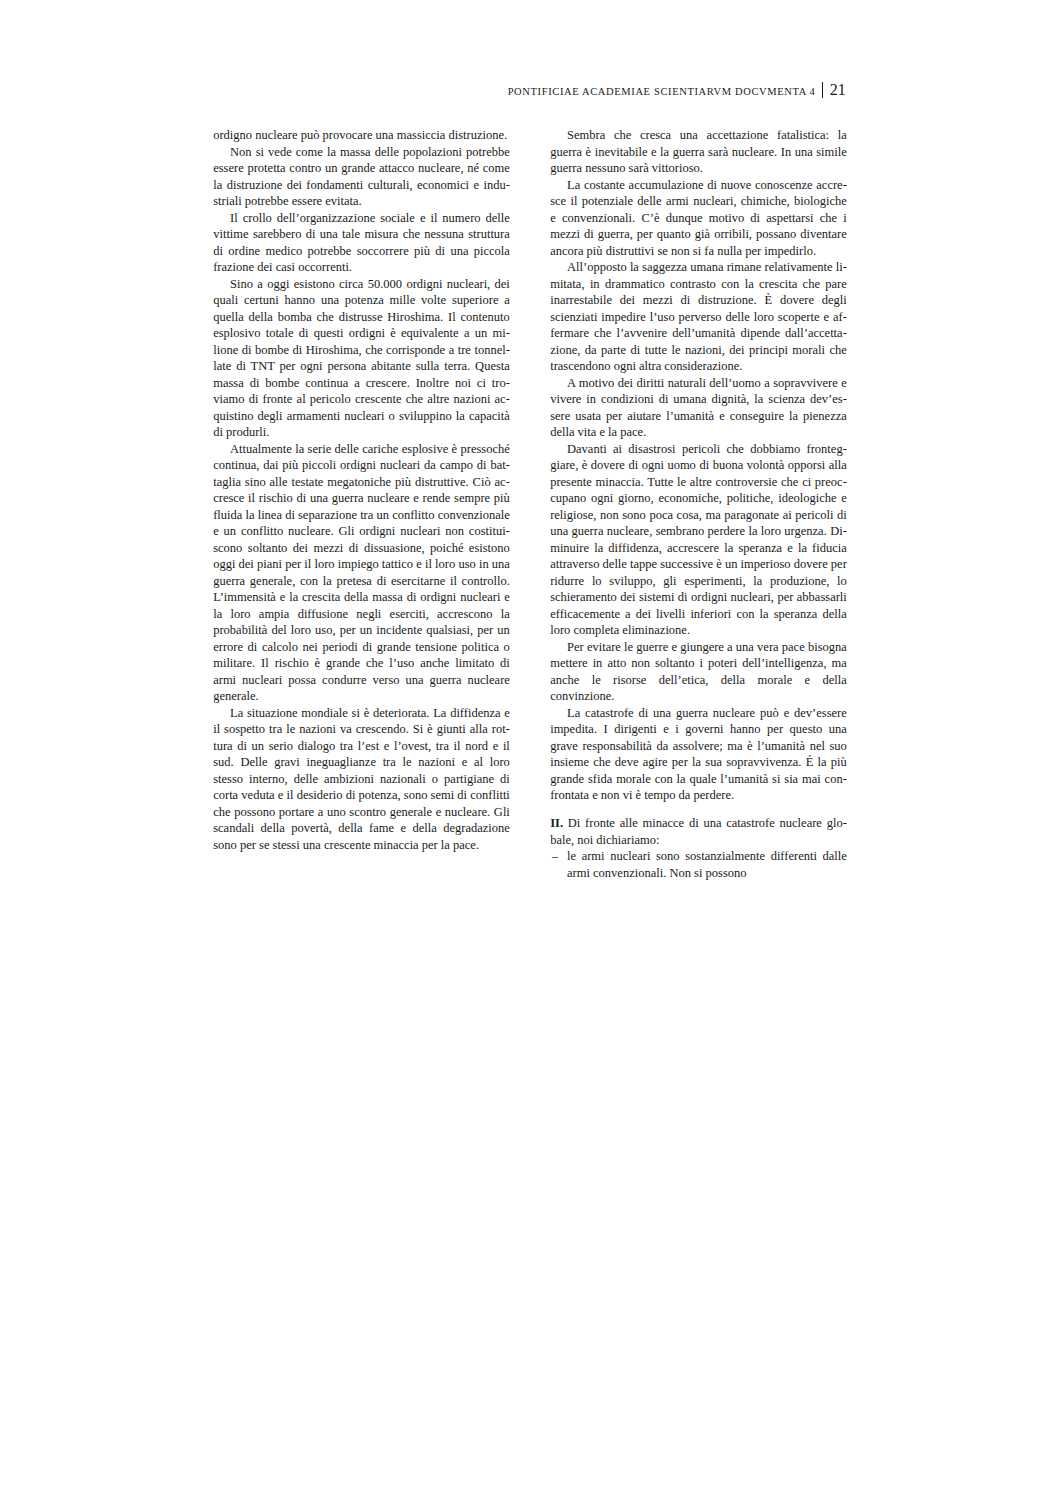Pontificiae Academiae Scientiarvm Docvmenta 4 21
ordigno nucleare può provocare una massiccia distruzione.
Non si vede come la massa delle popolazioni potrebbe essere protetta contro un grande attacco nucleare, né come la distruzione dei fondamenti culturali, economici e industriali potrebbe essere evitata.
Il crollo dell’organizzazione sociale e il numero delle vittime sarebbero di una tale misura che nessuna struttura di ordine medico potrebbe soccorrere più di una piccola frazione dei casi occorrenti.
Sino a oggi esistono circa 50.000 ordigni nucleari, dei quali certuni hanno una potenza mille volte superiore a quella della bomba che distrusse Hiroshima. Il contenuto esplosivo totale di questi ordigni è equivalente a un milione di bombe di Hiroshima, che corrisponde a tre tonnellate di TNT per ogni persona abitante sulla terra. Questa massa di bombe continua a crescere. Inoltre noi ci troviamo di fronte al pericolo crescente che altre nazioni acquistino degli armamenti nucleari o sviluppino la capacità di produrli.
Attualmente la serie delle cariche esplosive è pressoché continua, dai più piccoli ordigni nucleari da campo di battaglia sino alle testate megatoniche più distruttive. Ciò accresce il rischio di una guerra nucleare e rende sempre più fluida la linea di separazione tra un conflitto convenzionale e un conflitto nucleare. Gli ordigni nucleari non costituiscono soltanto dei mezzi di dissuasione, poiché esistono oggi dei piani per il loro impiego tattico e il loro uso in una guerra generale, con la pretesa di esercitarne il controllo. L’immensità e la crescita della massa di ordigni nucleari e la loro ampia diffusione negli eserciti, accrescono la probabilità del loro uso, per un incidente qualsiasi, per un errore di calcolo nei periodi di grande tensione politica o militare. Il rischio è grande che l’uso anche limitato di armi nucleari possa condurre verso una guerra nucleare generale.
La situazione mondiale si è deteriorata. La diffidenza e il sospetto tra le nazioni va crescendo. Si è giunti alla rottura di un serio dialogo tra l’est e l’ovest, tra il nord e il sud. Delle gravi ineguaglianze tra le nazioni e al loro stesso interno, delle ambizioni nazionali o partigiane di corta veduta e il desiderio di potenza, sono semi di conflitti che possono portare a uno scontro generale e nucleare. Gli scandali della povertà, della fame e della degradazione sono per se stessi una crescente minaccia per la pace.
Sembra che cresca una accettazione fatalistica: la guerra è inevitabile e la guerra sarà nucleare. In una simile guerra nessuno sarà vittorioso.
La costante accumulazione di nuove conoscenze accresce il potenziale delle armi nucleari, chimiche, biologiche e convenzionali. C’è dunque motivo di aspettarsi che i mezzi di guerra, per quanto già orribili, possano diventare ancora più distruttivi se non si fa nulla per impedirlo.
All’opposto la saggezza umana rimane relativamente limitata, in drammatico contrasto con la crescita che pare inarrestabile dei mezzi di distruzione. È dovere degli scienziati impedire l’uso perverso delle loro scoperte e affermare che l’avvenire dell’umanità dipende dall’accettazione, da parte di tutte le nazioni, dei principi morali che trascendono ogni altra considerazione.
A motivo dei diritti naturali dell’uomo a sopravvivere e vivere in condizioni di umana dignità, la scienza dev’essere usata per aiutare l’umanità e conseguire la pienezza della vita e la pace.
Davanti ai disastrosi pericoli che dobbiamo fronteggiare, è dovere di ogni uomo di buona volontà opporsi alla presente minaccia. Tutte le altre controversie che ci preoccupano ogni giorno, economiche, politiche, ideologiche e religiose, non sono poca cosa, ma paragonate ai pericoli di una guerra nucleare, sembrano perdere la loro urgenza. Diminuire la diffidenza, accrescere la speranza e la fiducia attraverso delle tappe successive è un imperioso dovere per ridurre lo sviluppo, gli esperimenti, la produzione, lo schieramento dei sistemi di ordigni nucleari, per abbassarli efficacemente a dei livelli inferiori con la speranza della loro completa eliminazione.
Per evitare le guerre e giungere a una vera pace bisogna mettere in atto non soltanto i poteri dell’intelligenza, ma anche le risorse dell’etica, della morale e della convinzione.
La catastrofe di una guerra nucleare può e dev’essere impedita. I dirigenti e i governi hanno per questo una grave responsabilità da assolvere; ma è l’umanità nel suo insieme che deve agire per la sua sopravvivenza. É la più grande sfida morale con la quale l’umanità si sia mai confrontata e non vi è tempo da perdere.
II. Di fronte alle minacce di una catastrofe nucleare globale, noi dichiariamo:
le armi nucleari sono sostanzialmente differenti dalle armi convenzionali. Non si possono